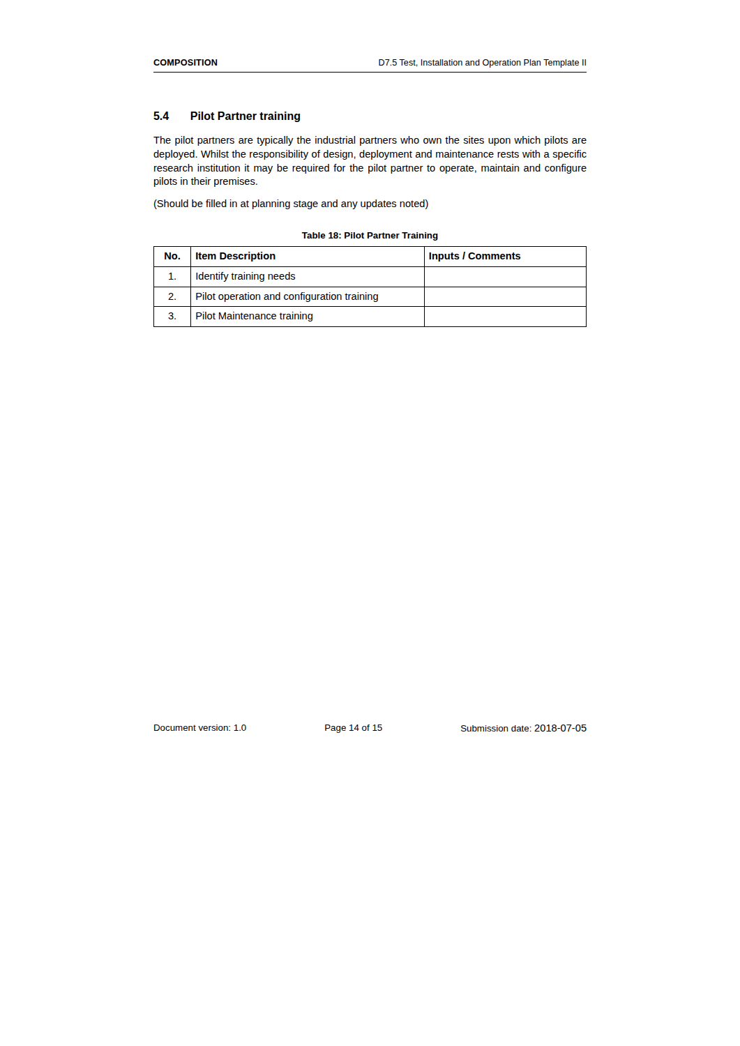COMPOSITION
D7.5 Test, Installation and Operation Plan Template II
5.4 Pilot Partner training
The pilot partners are typically the industrial partners who own the sites upon which pilots are deployed. Whilst the responsibility of design, deployment and maintenance rests with a specific research institution it may be required for the pilot partner to operate, maintain and configure pilots in their premises.
(Should be filled in at planning stage and any updates noted)
Table 18: Pilot Partner Training
| No. | Item Description | Inputs / Comments |
| --- | --- | --- |
| 1. | Identify training needs | |
| 2. | Pilot operation and configuration training | |
| 3. | Pilot Maintenance training | |
Document version: 1.0
Page 14 of 15
Submission date: 2018-07-05